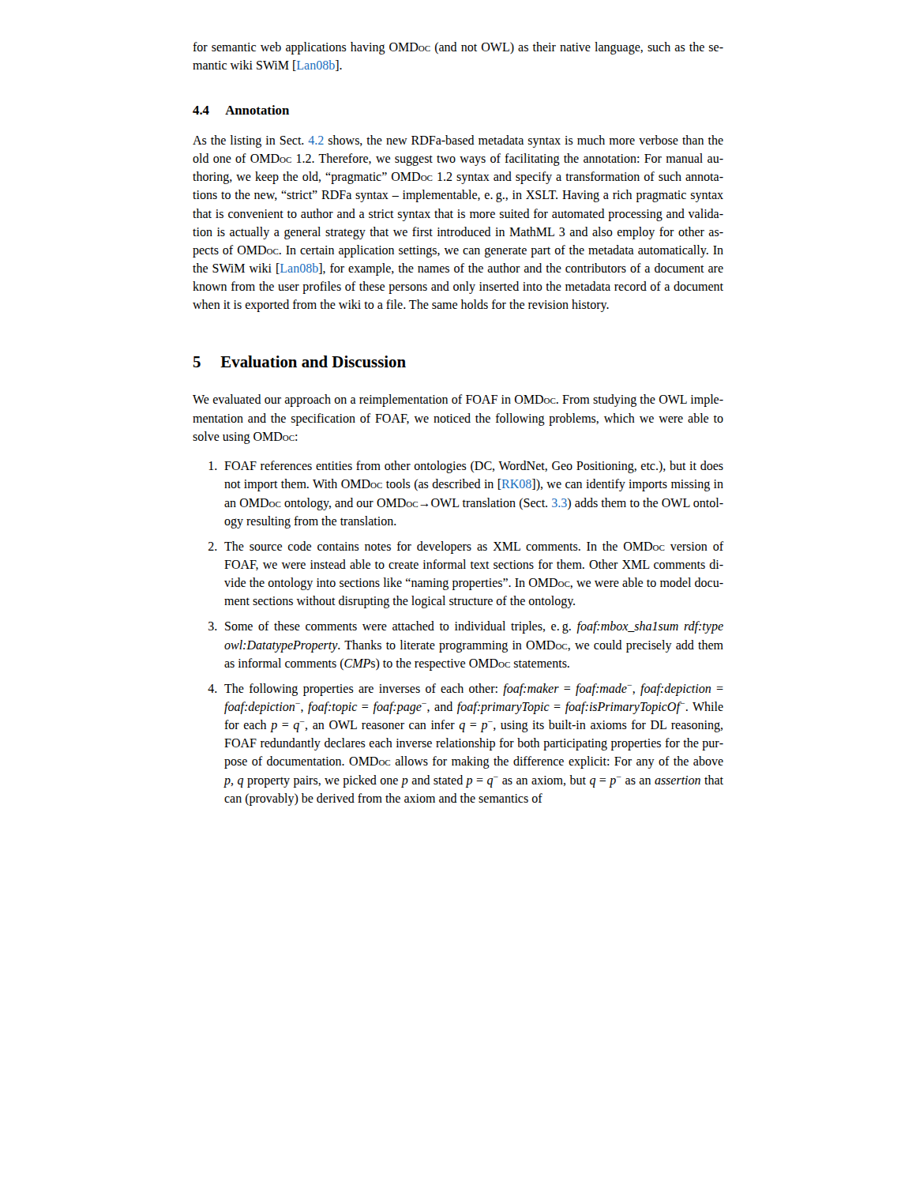for semantic web applications having OMDoc (and not OWL) as their native language, such as the semantic wiki SWiM [Lan08b].
4.4 Annotation
As the listing in Sect. 4.2 shows, the new RDFa-based metadata syntax is much more verbose than the old one of OMDoc 1.2. Therefore, we suggest two ways of facilitating the annotation: For manual authoring, we keep the old, “pragmatic” OMDoc 1.2 syntax and specify a transformation of such annotations to the new, “strict” RDFa syntax – implementable, e. g., in XSLT. Having a rich pragmatic syntax that is convenient to author and a strict syntax that is more suited for automated processing and validation is actually a general strategy that we first introduced in MathML 3 and also employ for other aspects of OMDoc. In certain application settings, we can generate part of the metadata automatically. In the SWiM wiki [Lan08b], for example, the names of the author and the contributors of a document are known from the user profiles of these persons and only inserted into the metadata record of a document when it is exported from the wiki to a file. The same holds for the revision history.
5 Evaluation and Discussion
We evaluated our approach on a reimplementation of FOAF in OMDoc. From studying the OWL implementation and the specification of FOAF, we noticed the following problems, which we were able to solve using OMDoc:
FOAF references entities from other ontologies (DC, WordNet, Geo Positioning, etc.), but it does not import them. With OMDoc tools (as described in [RK08]), we can identify imports missing in an OMDoc ontology, and our OMDoc→OWL translation (Sect. 3.3) adds them to the OWL ontology resulting from the translation.
The source code contains notes for developers as XML comments. In the OMDoc version of FOAF, we were instead able to create informal text sections for them. Other XML comments divide the ontology into sections like “naming properties”. In OMDoc, we were able to model document sections without disrupting the logical structure of the ontology.
Some of these comments were attached to individual triples, e. g. foaf:mbox_sha1sum rdf:type owl:DatatypeProperty. Thanks to literate programming in OMDoc, we could precisely add them as informal comments (CMPs) to the respective OMDoc statements.
The following properties are inverses of each other: foaf:maker = foaf:made−, foaf:depiction = foaf:depiction−, foaf:topic = foaf:page−, and foaf:primaryTopic = foaf:isPrimaryTopicOf−. While for each p = q−, an OWL reasoner can infer q = p−, using its built-in axioms for DL reasoning, FOAF redundantly declares each inverse relationship for both participating properties for the purpose of documentation. OMDoc allows for making the difference explicit: For any of the above p, q property pairs, we picked one p and stated p = q− as an axiom, but q = p− as an assertion that can (provably) be derived from the axiom and the semantics of